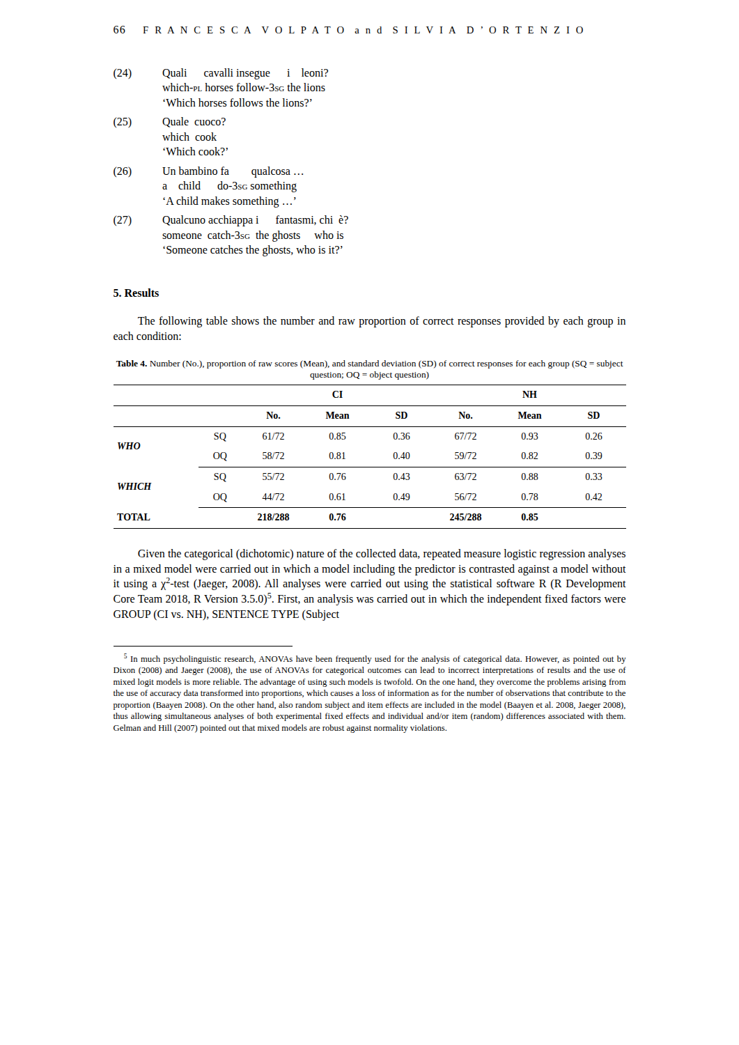66 F R A N C E S C A V O L P A T O a n d S I L V I A D ’ O R T E N Z I O
(24) Quali cavalli inseguе i leoni? which-pl horses follow-3sg the lions ‘Which horses follows the lions?’
(25) Quale cuoco? which cook ‘Which cook?’
(26) Un bambino fa qualcosa … a child do-3sg something ‘A child makes something …’
(27) Qualcuno acchiappa i fantasmi, chi è? someone catch-3sg the ghosts who is ‘Someone catches the ghosts, who is it?’
5. Results
The following table shows the number and raw proportion of correct responses provided by each group in each condition:
Table 4. Number (No.), proportion of raw scores (Mean), and standard deviation (SD) of correct responses for each group (SQ = subject question; OQ = object question)
| | | CI | NH |
| --- | --- | --- | --- |
| | | No. | Mean | SD | No. | Mean | SD |
| WHO | SQ | 61/72 | 0.85 | 0.36 | 67/72 | 0.93 | 0.26 |
| OQ | 58/72 | 0.81 | 0.40 | 59/72 | 0.82 | 0.39 |
| WHICH | SQ | 55/72 | 0.76 | 0.43 | 63/72 | 0.88 | 0.33 |
| OQ | 44/72 | 0.61 | 0.49 | 56/72 | 0.78 | 0.42 |
| TOTAL | 218/288 | 0.76 | | 245/288 | 0.85 | |
Given the categorical (dichotomic) nature of the collected data, repeated measure logistic regression analyses in a mixed model were carried out in which a model including the predictor is contrasted against a model without it using a χ2-test (Jaeger, 2008). All analyses were carried out using the statistical software R (R Development Core Team 2018, R Version 3.5.0)5. First, an analysis was carried out in which the independent fixed factors were GROUP (CI vs. NH), SENTENCE TYPE (Subject
5 In much psycholinguistic research, ANOVAs have been frequently used for the analysis of categorical data. However, as pointed out by Dixon (2008) and Jaeger (2008), the use of ANOVAs for categorical outcomes can lead to incorrect interpretations of results and the use of mixed logit models is more reliable. The advantage of using such models is twofold. On the one hand, they overcome the problems arising from the use of accuracy data transformed into proportions, which causes a loss of information as for the number of observations that contribute to the proportion (Baayen 2008). On the other hand, also random subject and item effects are included in the model (Baayen et al. 2008, Jaeger 2008), thus allowing simultaneous analyses of both experimental fixed effects and individual and/or item (random) differences associated with them. Gelman and Hill (2007) pointed out that mixed models are robust against normality violations.